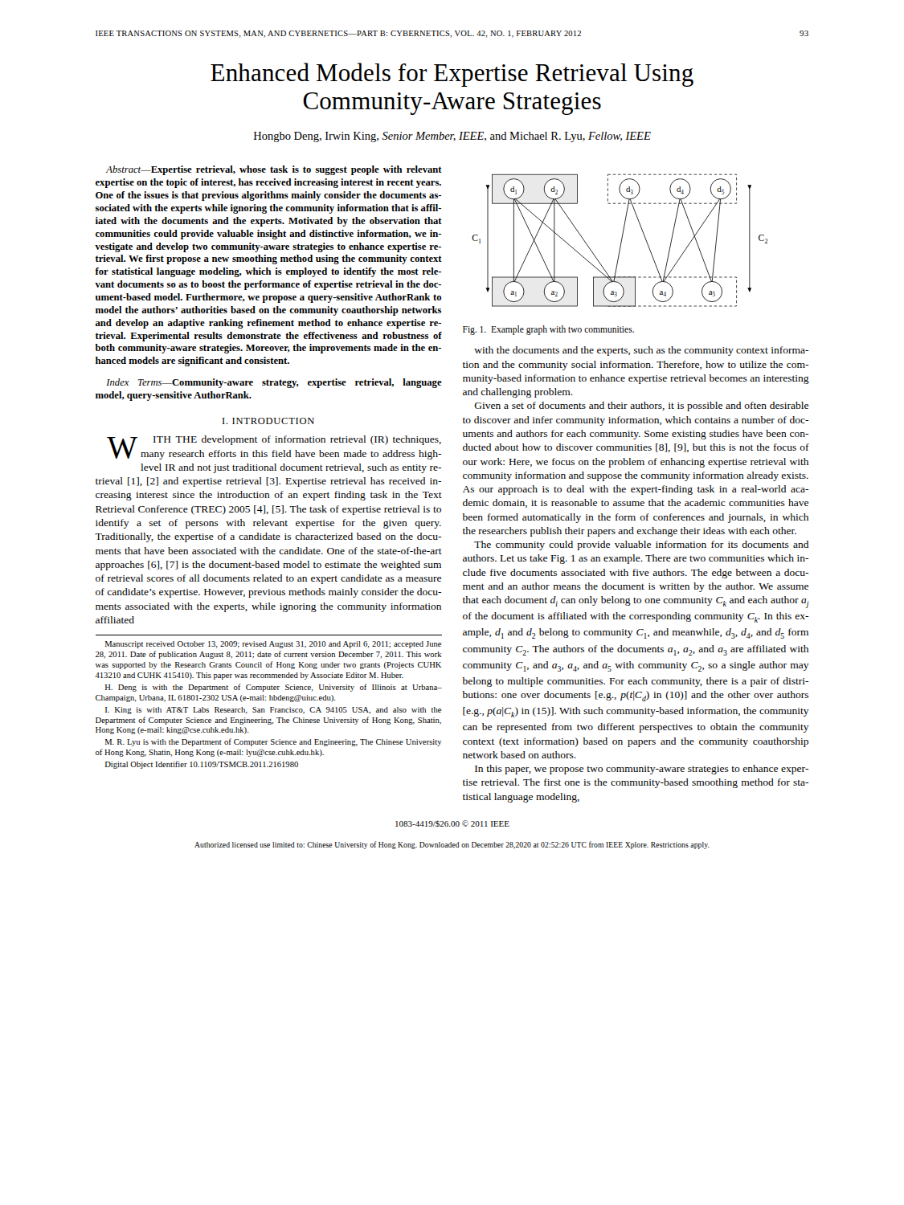IEEE TRANSACTIONS ON SYSTEMS, MAN, AND CYBERNETICS—PART B: CYBERNETICS, VOL. 42, NO. 1, FEBRUARY 2012
93
Enhanced Models for Expertise Retrieval Using
Community-Aware Strategies
Hongbo Deng, Irwin King, Senior Member, IEEE, and Michael R. Lyu, Fellow, IEEE
Abstract—Expertise retrieval, whose task is to suggest people with relevant expertise on the topic of interest, has received increasing interest in recent years. One of the issues is that previous algorithms mainly consider the documents associated with the experts while ignoring the community information that is affiliated with the documents and the experts. Motivated by the observation that communities could provide valuable insight and distinctive information, we investigate and develop two community-aware strategies to enhance expertise retrieval. We first propose a new smoothing method using the community context for statistical language modeling, which is employed to identify the most relevant documents so as to boost the performance of expertise retrieval in the document-based model. Furthermore, we propose a query-sensitive AuthorRank to model the authors’ authorities based on the community coauthorship networks and develop an adaptive ranking refinement method to enhance expertise retrieval. Experimental results demonstrate the effectiveness and robustness of both community-aware strategies. Moreover, the improvements made in the enhanced models are significant and consistent.
Index Terms—Community-aware strategy, expertise retrieval, language model, query-sensitive AuthorRank.
I. Introduction
WITH THE development of information retrieval (IR) techniques, many research efforts in this field have been made to address high-level IR and not just traditional document retrieval, such as entity retrieval [1], [2] and expertise retrieval [3]. Expertise retrieval has received increasing interest since the introduction of an expert finding task in the Text Retrieval Conference (TREC) 2005 [4], [5]. The task of expertise retrieval is to identify a set of persons with relevant expertise for the given query. Traditionally, the expertise of a candidate is characterized based on the documents that have been associated with the candidate. One of the state-of-the-art approaches [6], [7] is the document-based model to estimate the weighted sum of retrieval scores of all documents related to an expert candidate as a measure of candidate’s expertise. However, previous methods mainly consider the documents associated with the experts, while ignoring the community information affiliated
Manuscript received October 13, 2009; revised August 31, 2010 and April 6, 2011; accepted June 28, 2011. Date of publication August 8, 2011; date of current version December 7, 2011. This work was supported by the Research Grants Council of Hong Kong under two grants (Projects CUHK 413210 and CUHK 415410). This paper was recommended by Associate Editor M. Huber.
H. Deng is with the Department of Computer Science, University of Illinois at Urbana–Champaign, Urbana, IL 61801-2302 USA (e-mail: hbdeng@uiuc.edu).
I. King is with AT&T Labs Research, San Francisco, CA 94105 USA, and also with the Department of Computer Science and Engineering, The Chinese University of Hong Kong, Shatin, Hong Kong (e-mail: king@cse.cuhk.edu.hk).
M. R. Lyu is with the Department of Computer Science and Engineering, The Chinese University of Hong Kong, Shatin, Hong Kong (e-mail: lyu@cse.cuhk.edu.hk).
Digital Object Identifier 10.1109/TSMCB.2011.2161980
d1 d2 d3 d4 d5 a1 a2 a3 a4 a5 C1 C2
Fig. 1. Example graph with two communities.
with the documents and the experts, such as the community context information and the community social information. Therefore, how to utilize the community-based information to enhance expertise retrieval becomes an interesting and challenging problem.
Given a set of documents and their authors, it is possible and often desirable to discover and infer community information, which contains a number of documents and authors for each community. Some existing studies have been conducted about how to discover communities [8], [9], but this is not the focus of our work: Here, we focus on the problem of enhancing expertise retrieval with community information and suppose the community information already exists. As our approach is to deal with the expert-finding task in a real-world academic domain, it is reasonable to assume that the academic communities have been formed automatically in the form of conferences and journals, in which the researchers publish their papers and exchange their ideas with each other.
The community could provide valuable information for its documents and authors. Let us take Fig. 1 as an example. There are two communities which include five documents associated with five authors. The edge between a document and an author means the document is written by the author. We assume that each document di can only belong to one community Ck and each author aj of the document is affiliated with the corresponding community Ck. In this example, d1 and d2 belong to community C1, and meanwhile, d3, d4, and d5 form community C2. The authors of the documents a1, a2, and a3 are affiliated with community C1, and a3, a4, and a5 with community C2, so a single author may belong to multiple communities. For each community, there is a pair of distributions: one over documents [e.g., p(t|Cd) in (10)] and the other over authors [e.g., p(a|Ck) in (15)]. With such community-based information, the community can be represented from two different perspectives to obtain the community context (text information) based on papers and the community coauthorship network based on authors.
In this paper, we propose two community-aware strategies to enhance expertise retrieval. The first one is the community-based smoothing method for statistical language modeling,
1083-4419/$26.00 © 2011 IEEE
Authorized licensed use limited to: Chinese University of Hong Kong. Downloaded on December 28,2020 at 02:52:26 UTC from IEEE Xplore. Restrictions apply.